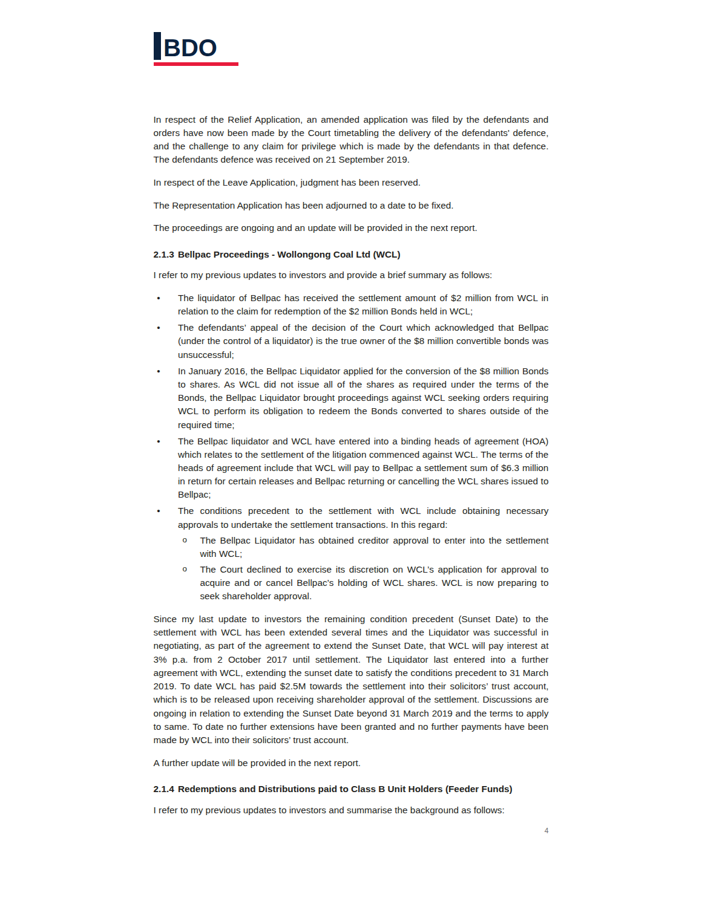BDO
In respect of the Relief Application, an amended application was filed by the defendants and orders have now been made by the Court timetabling the delivery of the defendants' defence, and the challenge to any claim for privilege which is made by the defendants in that defence. The defendants defence was received on 21 September 2019.
In respect of the Leave Application, judgment has been reserved.
The Representation Application has been adjourned to a date to be fixed.
The proceedings are ongoing and an update will be provided in the next report.
2.1.3 Bellpac Proceedings - Wollongong Coal Ltd (WCL)
I refer to my previous updates to investors and provide a brief summary as follows:
The liquidator of Bellpac has received the settlement amount of $2 million from WCL in relation to the claim for redemption of the $2 million Bonds held in WCL;
The defendants’ appeal of the decision of the Court which acknowledged that Bellpac (under the control of a liquidator) is the true owner of the $8 million convertible bonds was unsuccessful;
In January 2016, the Bellpac Liquidator applied for the conversion of the $8 million Bonds to shares. As WCL did not issue all of the shares as required under the terms of the Bonds, the Bellpac Liquidator brought proceedings against WCL seeking orders requiring WCL to perform its obligation to redeem the Bonds converted to shares outside of the required time;
The Bellpac liquidator and WCL have entered into a binding heads of agreement (HOA) which relates to the settlement of the litigation commenced against WCL. The terms of the heads of agreement include that WCL will pay to Bellpac a settlement sum of $6.3 million in return for certain releases and Bellpac returning or cancelling the WCL shares issued to Bellpac;
The conditions precedent to the settlement with WCL include obtaining necessary approvals to undertake the settlement transactions. In this regard:
The Bellpac Liquidator has obtained creditor approval to enter into the settlement with WCL;
The Court declined to exercise its discretion on WCL’s application for approval to acquire and or cancel Bellpac’s holding of WCL shares. WCL is now preparing to seek shareholder approval.
Since my last update to investors the remaining condition precedent (Sunset Date) to the settlement with WCL has been extended several times and the Liquidator was successful in negotiating, as part of the agreement to extend the Sunset Date, that WCL will pay interest at 3% p.a. from 2 October 2017 until settlement. The Liquidator last entered into a further agreement with WCL, extending the sunset date to satisfy the conditions precedent to 31 March 2019. To date WCL has paid $2.5M towards the settlement into their solicitors’ trust account, which is to be released upon receiving shareholder approval of the settlement. Discussions are ongoing in relation to extending the Sunset Date beyond 31 March 2019 and the terms to apply to same. To date no further extensions have been granted and no further payments have been made by WCL into their solicitors’ trust account.
A further update will be provided in the next report.
2.1.4 Redemptions and Distributions paid to Class B Unit Holders (Feeder Funds)
I refer to my previous updates to investors and summarise the background as follows:
4